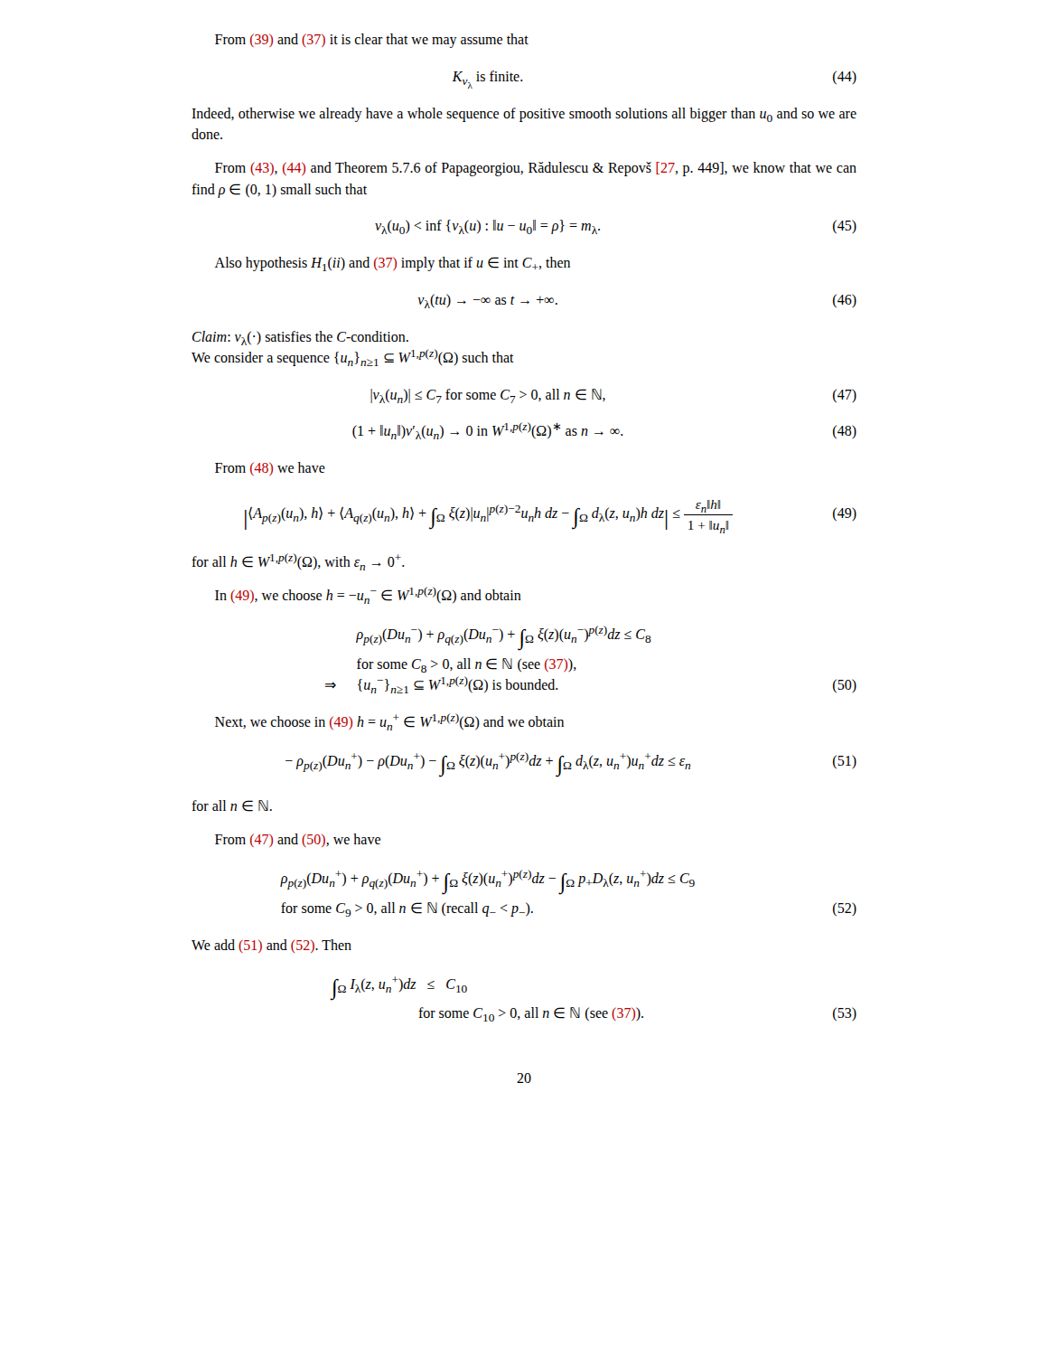From (39) and (37) it is clear that we may assume that
Kvλ is finite.
(44)
Indeed, otherwise we already have a whole sequence of positive smooth solutions all bigger than u0 and so we are done.
From (43), (44) and Theorem 5.7.6 of Papageorgiou, Rădulescu & Repovš [27, p. 449], we know that we can find ρ ∈ (0, 1) small such that
vλ(u0) < inf {vλ(u) : ‖u − u0‖ = ρ} = mλ.
(45)
Also hypothesis H1(ii) and (37) imply that if u ∈ int C+, then
vλ(tu) → −∞ as t → +∞.
(46)
Claim: vλ(·) satisfies the C-condition.
We consider a sequence {un}n≥1 ⊆ W1,p(z)(Ω) such that
|vλ(un)| ≤ C7 for some C7 > 0, all n ∈ ℕ,
(47)
(1 + ‖un‖)v′λ(un) → 0 in W1,p(z)(Ω)∗ as n → ∞.
(48)
From (48) we have
|⟨Ap(z)(un), h⟩ + ⟨Aq(z)(un), h⟩ + ∫Ω ξ(z)|un|p(z)−2unh dz − ∫Ω dλ(z, un)h dz| ≤ εn‖h‖1 + ‖un‖
(49)
for all h ∈ W1,p(z)(Ω), with εn → 0+.
In (49), we choose h = −un− ∈ W1,p(z)(Ω) and obtain
ρp(z)(Dun−) + ρq(z)(Dun−) + ∫Ω ξ(z)(un−)p(z)dz ≤ C8 for some C8 > 0, all n ∈ ℕ (see (37)), ⇒{un−}n≥1 ⊆ W1,p(z)(Ω) is bounded.
(50)
Next, we choose in (49) h = un+ ∈ W1,p(z)(Ω) and we obtain
− ρp(z)(Dun+) − ρ(Dun+) − ∫Ω ξ(z)(un+)p(z)dz + ∫Ω dλ(z, un+)un+dz ≤ εn
(51)
for all n ∈ ℕ.
From (47) and (50), we have
ρp(z)(Dun+) + ρq(z)(Dun+) + ∫Ω ξ(z)(un+)p(z)dz − ∫Ω p+Dλ(z, un+)dz ≤ C9 for some C9 > 0, all n ∈ ℕ (recall q− < p−).
(52)
We add (51) and (52). Then
∫Ω Iλ(z, un+)dz ≤ C10 for some C10 > 0, all n ∈ ℕ (see (37)).
(53)
20